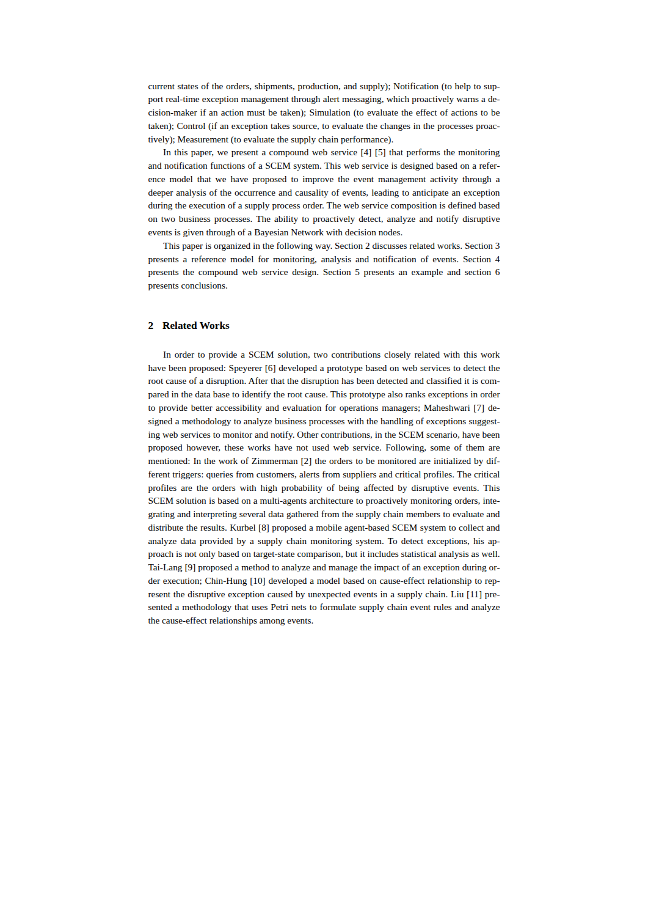current states of the orders, shipments, production, and supply); Notification (to help to support real-time exception management through alert messaging, which proactively warns a decision-maker if an action must be taken); Simulation (to evaluate the effect of actions to be taken); Control (if an exception takes source, to evaluate the changes in the processes proactively); Measurement (to evaluate the supply chain performance).
In this paper, we present a compound web service [4] [5] that performs the monitoring and notification functions of a SCEM system. This web service is designed based on a reference model that we have proposed to improve the event management activity through a deeper analysis of the occurrence and causality of events, leading to anticipate an exception during the execution of a supply process order. The web service composition is defined based on two business processes. The ability to proactively detect, analyze and notify disruptive events is given through of a Bayesian Network with decision nodes.
This paper is organized in the following way. Section 2 discusses related works. Section 3 presents a reference model for monitoring, analysis and notification of events. Section 4 presents the compound web service design. Section 5 presents an example and section 6 presents conclusions.
2 Related Works
In order to provide a SCEM solution, two contributions closely related with this work have been proposed: Speyerer [6] developed a prototype based on web services to detect the root cause of a disruption. After that the disruption has been detected and classified it is compared in the data base to identify the root cause. This prototype also ranks exceptions in order to provide better accessibility and evaluation for operations managers; Maheshwari [7] designed a methodology to analyze business processes with the handling of exceptions suggesting web services to monitor and notify. Other contributions, in the SCEM scenario, have been proposed however, these works have not used web service. Following, some of them are mentioned: In the work of Zimmerman [2] the orders to be monitored are initialized by different triggers: queries from customers, alerts from suppliers and critical profiles. The critical profiles are the orders with high probability of being affected by disruptive events. This SCEM solution is based on a multi-agents architecture to proactively monitoring orders, integrating and interpreting several data gathered from the supply chain members to evaluate and distribute the results. Kurbel [8] proposed a mobile agent-based SCEM system to collect and analyze data provided by a supply chain monitoring system. To detect exceptions, his approach is not only based on target-state comparison, but it includes statistical analysis as well. Tai-Lang [9] proposed a method to analyze and manage the impact of an exception during order execution; Chin-Hung [10] developed a model based on cause-effect relationship to represent the disruptive exception caused by unexpected events in a supply chain. Liu [11] presented a methodology that uses Petri nets to formulate supply chain event rules and analyze the cause-effect relationships among events.